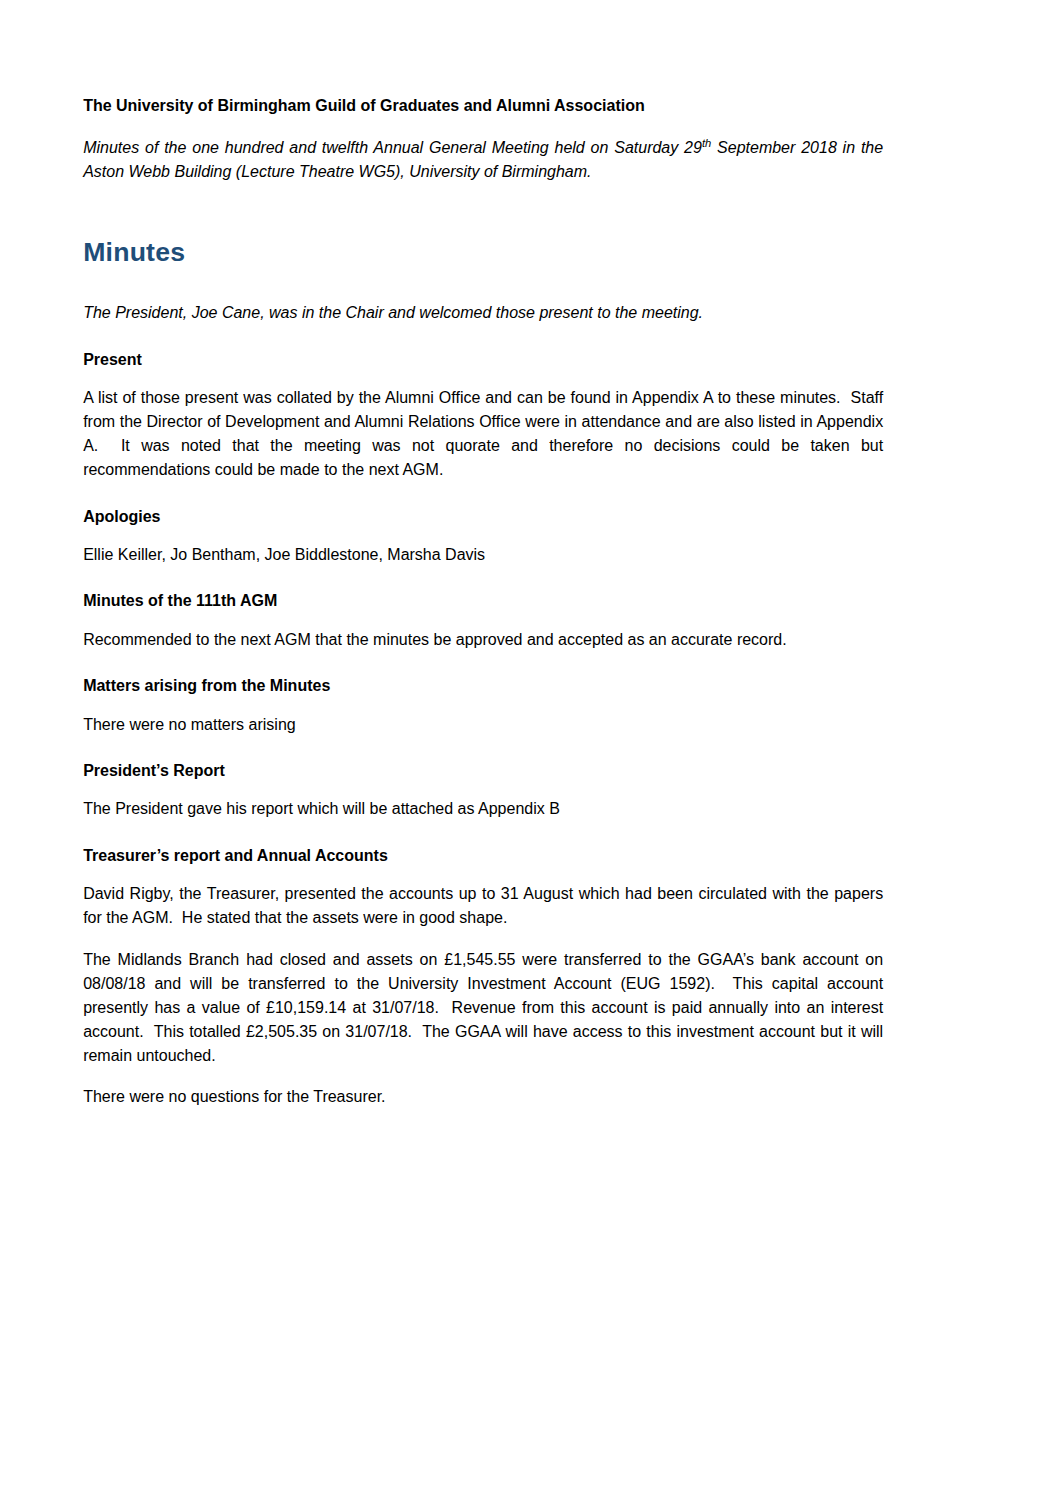The University of Birmingham Guild of Graduates and Alumni Association
Minutes of the one hundred and twelfth Annual General Meeting held on Saturday 29th September 2018 in the Aston Webb Building (Lecture Theatre WG5), University of Birmingham.
Minutes
The President, Joe Cane, was in the Chair and welcomed those present to the meeting.
Present
A list of those present was collated by the Alumni Office and can be found in Appendix A to these minutes. Staff from the Director of Development and Alumni Relations Office were in attendance and are also listed in Appendix A. It was noted that the meeting was not quorate and therefore no decisions could be taken but recommendations could be made to the next AGM.
Apologies
Ellie Keiller, Jo Bentham, Joe Biddlestone, Marsha Davis
Minutes of the 111th AGM
Recommended to the next AGM that the minutes be approved and accepted as an accurate record.
Matters arising from the Minutes
There were no matters arising
President’s Report
The President gave his report which will be attached as Appendix B
Treasurer’s report and Annual Accounts
David Rigby, the Treasurer, presented the accounts up to 31 August which had been circulated with the papers for the AGM. He stated that the assets were in good shape.
The Midlands Branch had closed and assets on £1,545.55 were transferred to the GGAA’s bank account on 08/08/18 and will be transferred to the University Investment Account (EUG 1592). This capital account presently has a value of £10,159.14 at 31/07/18. Revenue from this account is paid annually into an interest account. This totalled £2,505.35 on 31/07/18. The GGAA will have access to this investment account but it will remain untouched.
There were no questions for the Treasurer.